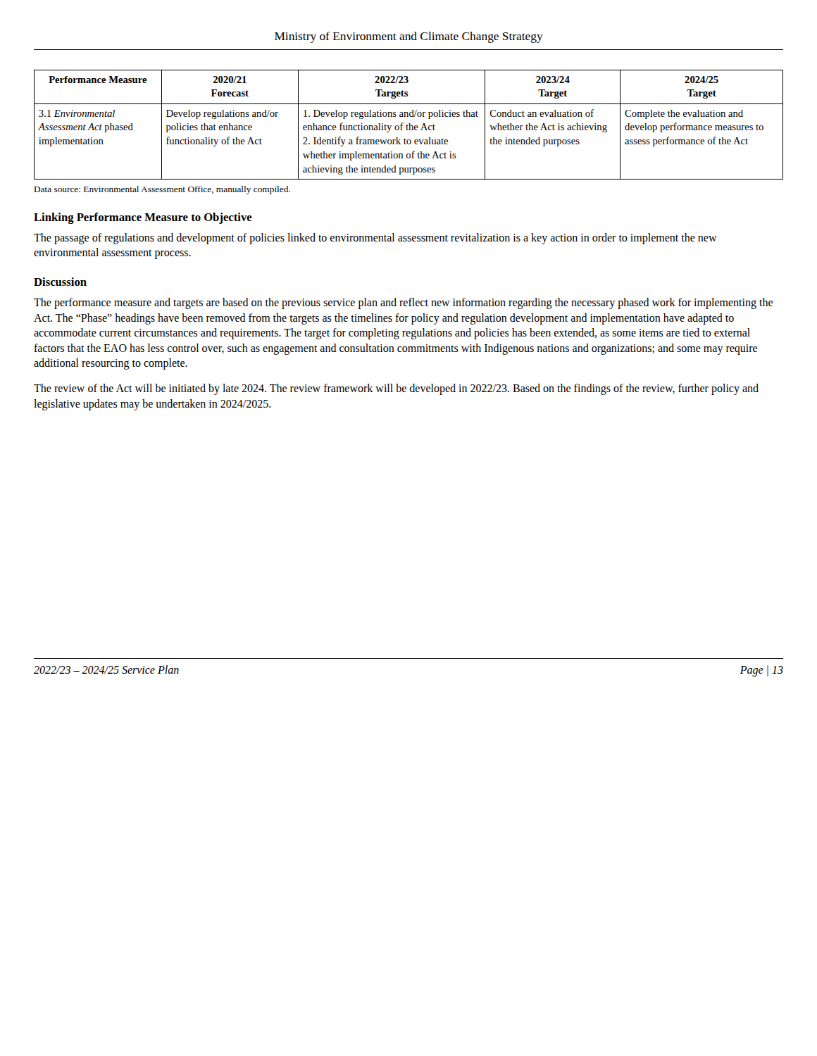Ministry of Environment and Climate Change Strategy
| Performance Measure | 2020/21 Forecast | 2022/23 Targets | 2023/24 Target | 2024/25 Target |
| --- | --- | --- | --- | --- |
| 3.1 Environmental Assessment Act phased implementation | Develop regulations and/or policies that enhance functionality of the Act | 1. Develop regulations and/or policies that enhance functionality of the Act 2. Identify a framework to evaluate whether implementation of the Act is achieving the intended purposes | Conduct an evaluation of whether the Act is achieving the intended purposes | Complete the evaluation and develop performance measures to assess performance of the Act |
Data source: Environmental Assessment Office, manually compiled.
Linking Performance Measure to Objective
The passage of regulations and development of policies linked to environmental assessment revitalization is a key action in order to implement the new environmental assessment process.
Discussion
The performance measure and targets are based on the previous service plan and reflect new information regarding the necessary phased work for implementing the Act. The “Phase” headings have been removed from the targets as the timelines for policy and regulation development and implementation have adapted to accommodate current circumstances and requirements. The target for completing regulations and policies has been extended, as some items are tied to external factors that the EAO has less control over, such as engagement and consultation commitments with Indigenous nations and organizations; and some may require additional resourcing to complete.
The review of the Act will be initiated by late 2024. The review framework will be developed in 2022/23. Based on the findings of the review, further policy and legislative updates may be undertaken in 2024/2025.
2022/23 – 2024/25 Service Plan Page | 13